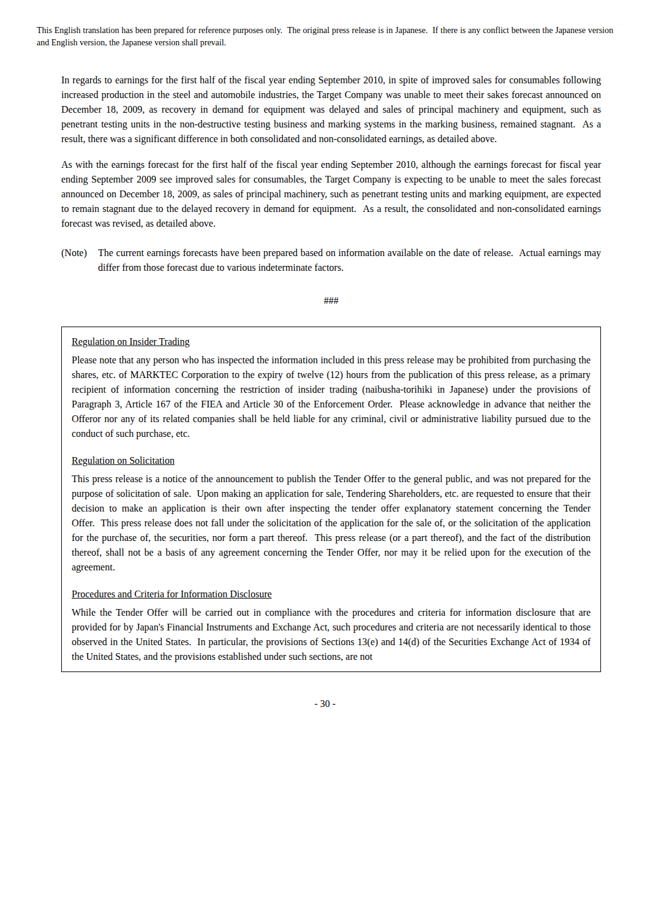This English translation has been prepared for reference purposes only. The original press release is in Japanese. If there is any conflict between the Japanese version and English version, the Japanese version shall prevail.
In regards to earnings for the first half of the fiscal year ending September 2010, in spite of improved sales for consumables following increased production in the steel and automobile industries, the Target Company was unable to meet their sakes forecast announced on December 18, 2009, as recovery in demand for equipment was delayed and sales of principal machinery and equipment, such as penetrant testing units in the non-destructive testing business and marking systems in the marking business, remained stagnant. As a result, there was a significant difference in both consolidated and non-consolidated earnings, as detailed above.
As with the earnings forecast for the first half of the fiscal year ending September 2010, although the earnings forecast for fiscal year ending September 2009 see improved sales for consumables, the Target Company is expecting to be unable to meet the sales forecast announced on December 18, 2009, as sales of principal machinery, such as penetrant testing units and marking equipment, are expected to remain stagnant due to the delayed recovery in demand for equipment. As a result, the consolidated and non-consolidated earnings forecast was revised, as detailed above.
(Note)
The current earnings forecasts have been prepared based on information available on the date of release. Actual earnings may differ from those forecast due to various indeterminate factors.
###
Regulation on Insider Trading
Please note that any person who has inspected the information included in this press release may be prohibited from purchasing the shares, etc. of MARKTEC Corporation to the expiry of twelve (12) hours from the publication of this press release, as a primary recipient of information concerning the restriction of insider trading (naibusha-torihiki in Japanese) under the provisions of Paragraph 3, Article 167 of the FIEA and Article 30 of the Enforcement Order. Please acknowledge in advance that neither the Offeror nor any of its related companies shall be held liable for any criminal, civil or administrative liability pursued due to the conduct of such purchase, etc.
Regulation on Solicitation
This press release is a notice of the announcement to publish the Tender Offer to the general public, and was not prepared for the purpose of solicitation of sale. Upon making an application for sale, Tendering Shareholders, etc. are requested to ensure that their decision to make an application is their own after inspecting the tender offer explanatory statement concerning the Tender Offer. This press release does not fall under the solicitation of the application for the sale of, or the solicitation of the application for the purchase of, the securities, nor form a part thereof. This press release (or a part thereof), and the fact of the distribution thereof, shall not be a basis of any agreement concerning the Tender Offer, nor may it be relied upon for the execution of the agreement.
Procedures and Criteria for Information Disclosure
While the Tender Offer will be carried out in compliance with the procedures and criteria for information disclosure that are provided for by Japan's Financial Instruments and Exchange Act, such procedures and criteria are not necessarily identical to those observed in the United States. In particular, the provisions of Sections 13(e) and 14(d) of the Securities Exchange Act of 1934 of the United States, and the provisions established under such sections, are not
- 30 -